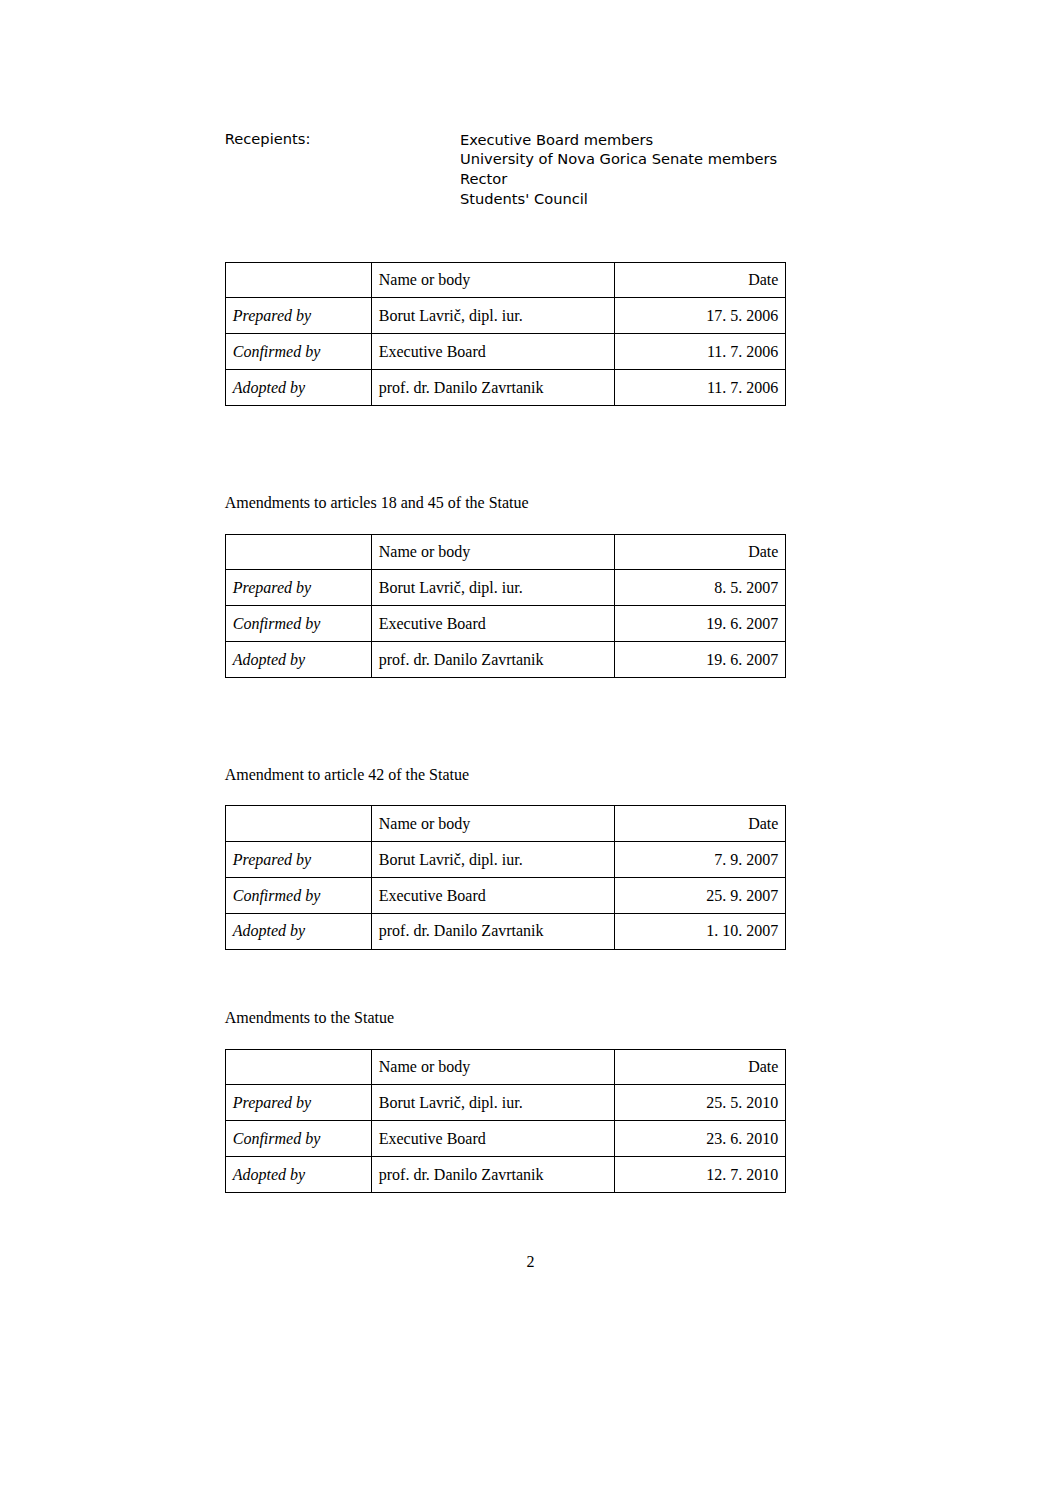Recepients:
Executive Board members
University of Nova Gorica Senate members
Rector
Students' Council
| | Name or body | Date |
| Prepared by | Borut Lavrič, dipl. iur. | 17. 5. 2006 |
| Confirmed by | Executive Board | 11. 7. 2006 |
| Adopted by | prof. dr. Danilo Zavrtanik | 11. 7. 2006 |
Amendments to articles 18 and 45 of the Statue
| | Name or body | Date |
| Prepared by | Borut Lavrič, dipl. iur. | 8. 5. 2007 |
| Confirmed by | Executive Board | 19. 6. 2007 |
| Adopted by | prof. dr. Danilo Zavrtanik | 19. 6. 2007 |
Amendment to article 42 of the Statue
| | Name or body | Date |
| Prepared by | Borut Lavrič, dipl. iur. | 7. 9. 2007 |
| Confirmed by | Executive Board | 25. 9. 2007 |
| Adopted by | prof. dr. Danilo Zavrtanik | 1. 10. 2007 |
Amendments to the Statue
| | Name or body | Date |
| Prepared by | Borut Lavrič, dipl. iur. | 25. 5. 2010 |
| Confirmed by | Executive Board | 23. 6. 2010 |
| Adopted by | prof. dr. Danilo Zavrtanik | 12. 7. 2010 |
2